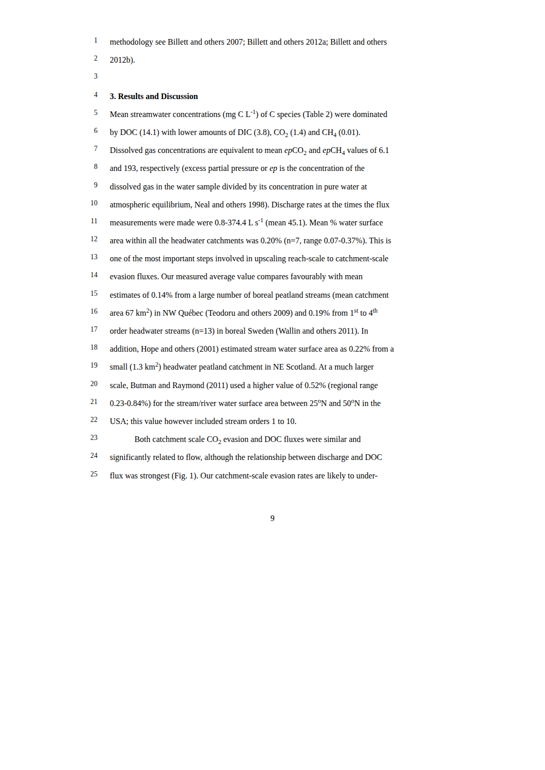methodology see Billett and others 2007; Billett and others 2012a; Billett and others
2012b).
3. Results and Discussion
Mean streamwater concentrations (mg C L-1) of C species (Table 2) were dominated
by DOC (14.1) with lower amounts of DIC (3.8), CO2 (1.4) and CH4 (0.01).
Dissolved gas concentrations are equivalent to mean ep CO2 and ep CH4 values of 6.1
and 193, respectively (excess partial pressure or ep is the concentration of the
dissolved gas in the water sample divided by its concentration in pure water at
atmospheric equilibrium, Neal and others 1998). Discharge rates at the times the flux
measurements were made were 0.8-374.4 L s-1 (mean 45.1). Mean % water surface
area within all the headwater catchments was 0.20% (n=7, range 0.07-0.37%). This is
one of the most important steps involved in upscaling reach-scale to catchment-scale
evasion fluxes. Our measured average value compares favourably with mean
estimates of 0.14% from a large number of boreal peatland streams (mean catchment
area 67 km2) in NW Québec (Teodoru and others 2009) and 0.19% from 1st to 4th
order headwater streams (n=13) in boreal Sweden (Wallin and others 2011). In
addition, Hope and others (2001) estimated stream water surface area as 0.22% from a
small (1.3 km2) headwater peatland catchment in NE Scotland. At a much larger
scale, Butman and Raymond (2011) used a higher value of 0.52% (regional range
0.23-0.84%) for the stream/river water surface area between 25oN and 50oN in the
USA; this value however included stream orders 1 to 10.
Both catchment scale CO2 evasion and DOC fluxes were similar and
significantly related to flow, although the relationship between discharge and DOC
flux was strongest (Fig. 1). Our catchment-scale evasion rates are likely to under-
9